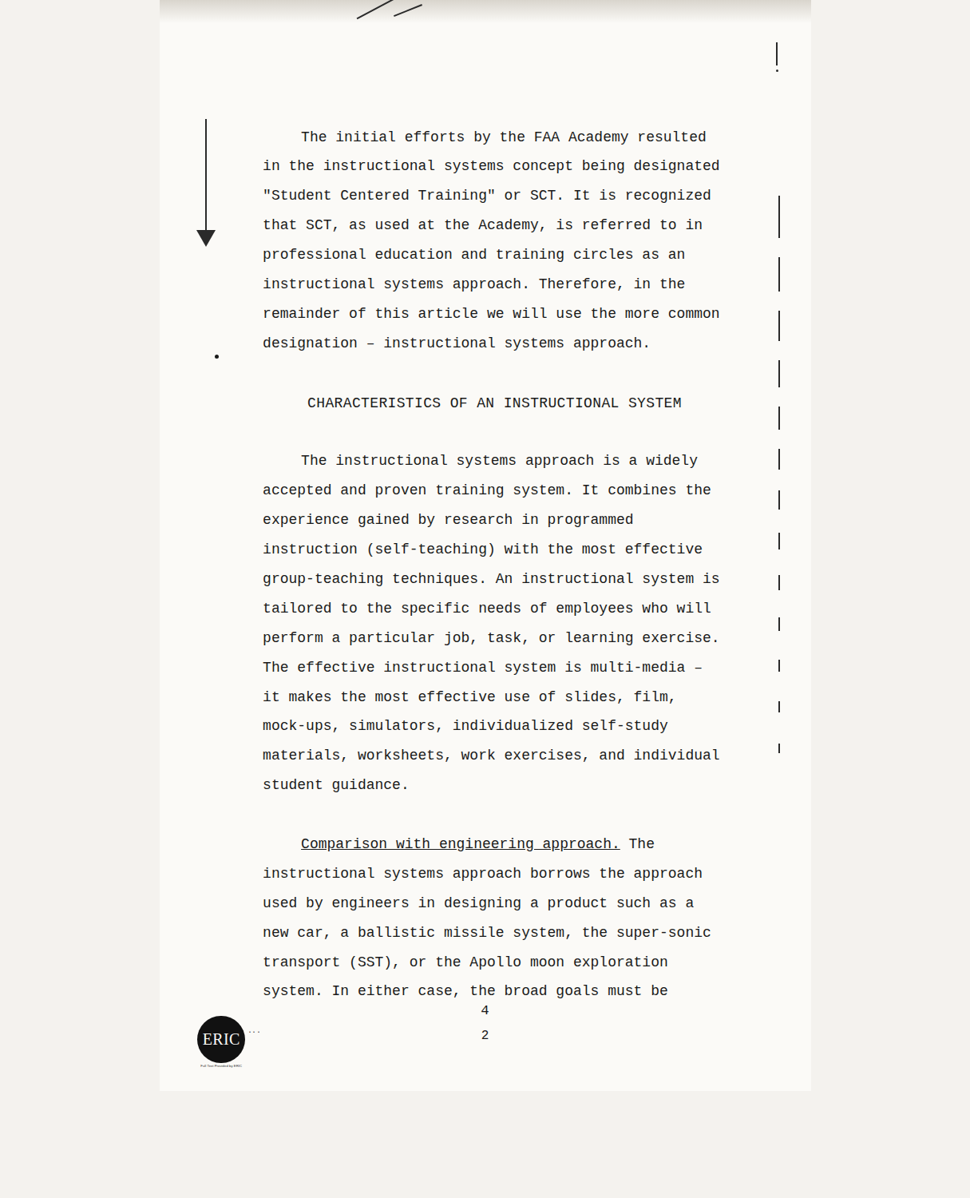The initial efforts by the FAA Academy resulted in the instructional systems concept being designated "Student Centered Training" or SCT. It is recognized that SCT, as used at the Academy, is referred to in professional education and training circles as an instructional systems approach. Therefore, in the remainder of this article we will use the more common designation – instructional systems approach.
CHARACTERISTICS OF AN INSTRUCTIONAL SYSTEM
The instructional systems approach is a widely accepted and proven training system. It combines the experience gained by research in programmed instruction (self-teaching) with the most effective group-teaching techniques. An instructional system is tailored to the specific needs of employees who will perform a particular job, task, or learning exercise. The effective instructional system is multi-media – it makes the most effective use of slides, film, mock-ups, simulators, individualized self-study materials, worksheets, work exercises, and individual student guidance.
Comparison with engineering approach. The instructional systems approach borrows the approach used by engineers in designing a product such as a new car, a ballistic missile system, the super-sonic transport (SST), or the Apollo moon exploration system. In either case, the broad goals must be
4
2
․․ ․․․
ERIC
Full Text Provided by ERIC